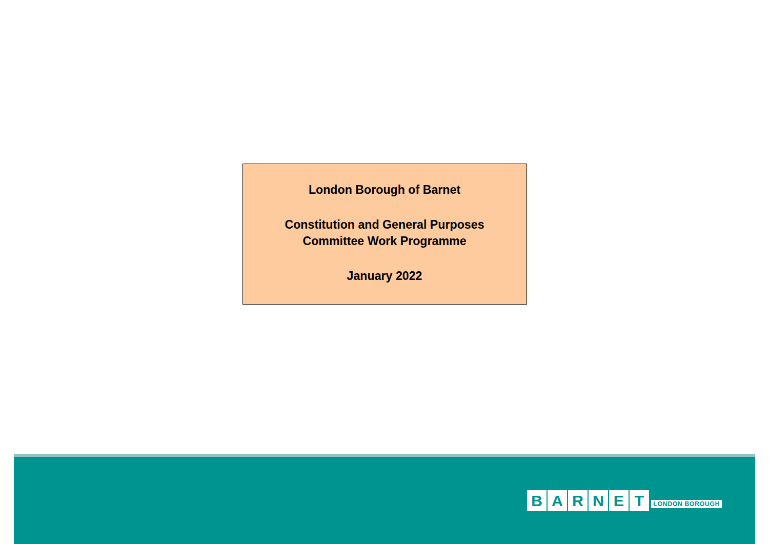London Borough of Barnet
Constitution and General Purposes Committee Work Programme
January 2022
BARNET
LONDON BOROUGH